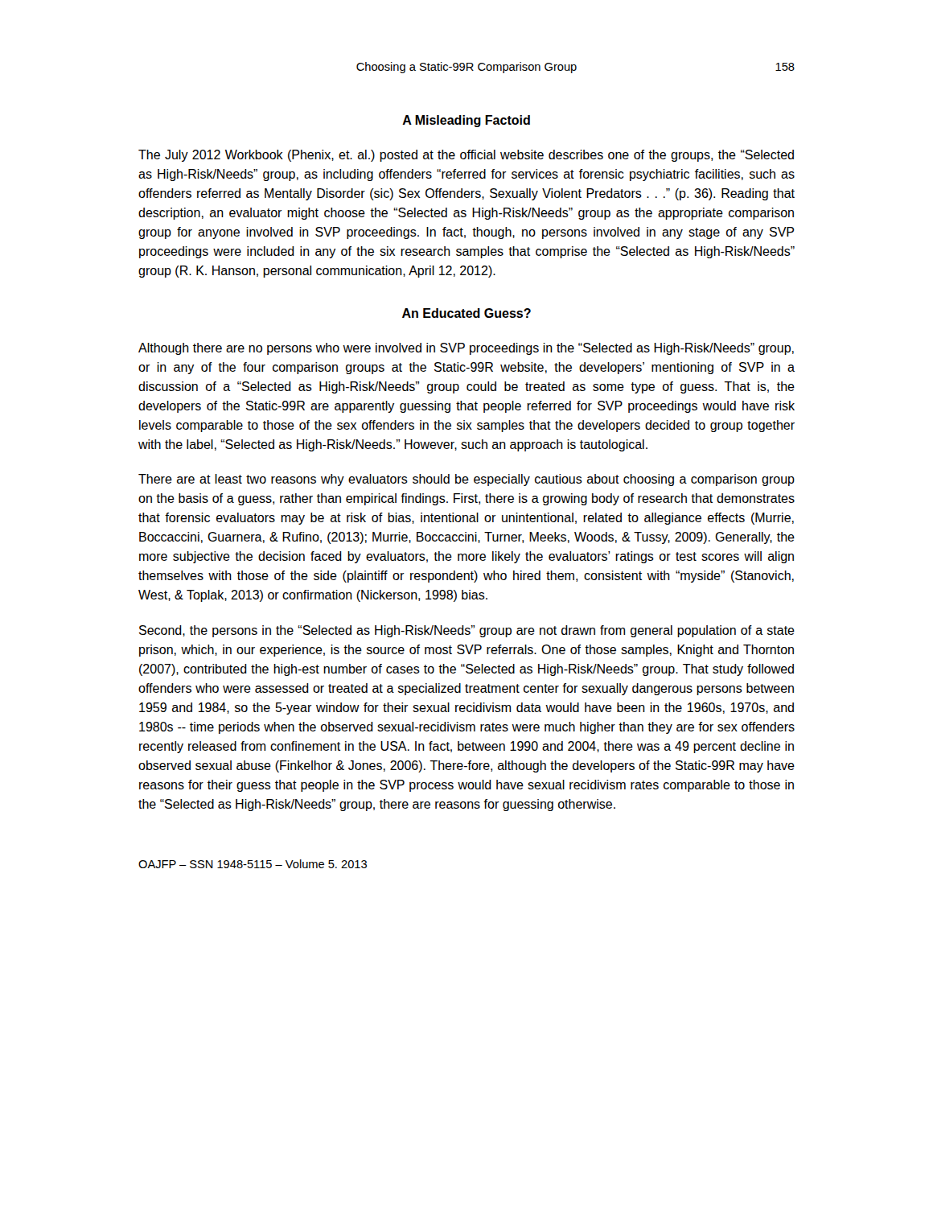Choosing a Static-99R Comparison Group 158
A Misleading Factoid
The July 2012 Workbook (Phenix, et. al.) posted at the official website describes one of the groups, the “Selected as High-Risk/Needs” group, as including offenders “referred for services at forensic psychiatric facilities, such as offenders referred as Mentally Disorder (sic) Sex Offenders, Sexually Violent Predators . . .” (p. 36). Reading that description, an evaluator might choose the “Selected as High-Risk/Needs” group as the appropriate comparison group for anyone involved in SVP proceedings. In fact, though, no persons involved in any stage of any SVP proceedings were included in any of the six research samples that comprise the “Selected as High-Risk/Needs” group (R. K. Hanson, personal communication, April 12, 2012).
An Educated Guess?
Although there are no persons who were involved in SVP proceedings in the “Selected as High-Risk/Needs” group, or in any of the four comparison groups at the Static-99R website, the developers’ mentioning of SVP in a discussion of a “Selected as High-Risk/Needs” group could be treated as some type of guess. That is, the developers of the Static-99R are apparently guessing that people referred for SVP proceedings would have risk levels comparable to those of the sex offenders in the six samples that the developers decided to group together with the label, “Selected as High-Risk/Needs.” However, such an approach is tautological.
There are at least two reasons why evaluators should be especially cautious about choosing a comparison group on the basis of a guess, rather than empirical findings. First, there is a growing body of research that demonstrates that forensic evaluators may be at risk of bias, intentional or unintentional, related to allegiance effects (Murrie, Boccaccini, Guarnera, & Rufino, (2013); Murrie, Boccaccini, Turner, Meeks, Woods, & Tussy, 2009). Generally, the more subjective the decision faced by evaluators, the more likely the evaluators’ ratings or test scores will align themselves with those of the side (plaintiff or respondent) who hired them, consistent with “myside” (Stanovich, West, & Toplak, 2013) or confirmation (Nickerson, 1998) bias.
Second, the persons in the “Selected as High-Risk/Needs” group are not drawn from general population of a state prison, which, in our experience, is the source of most SVP referrals. One of those samples, Knight and Thornton (2007), contributed the high-est number of cases to the “Selected as High-Risk/Needs” group. That study followed offenders who were assessed or treated at a specialized treatment center for sexually dangerous persons between 1959 and 1984, so the 5-year window for their sexual recidivism data would have been in the 1960s, 1970s, and 1980s -- time periods when the observed sexual-recidivism rates were much higher than they are for sex offenders recently released from confinement in the USA. In fact, between 1990 and 2004, there was a 49 percent decline in observed sexual abuse (Finkelhor & Jones, 2006). There-fore, although the developers of the Static-99R may have reasons for their guess that people in the SVP process would have sexual recidivism rates comparable to those in the “Selected as High-Risk/Needs” group, there are reasons for guessing otherwise.
OAJFP – SSN 1948-5115 – Volume 5. 2013